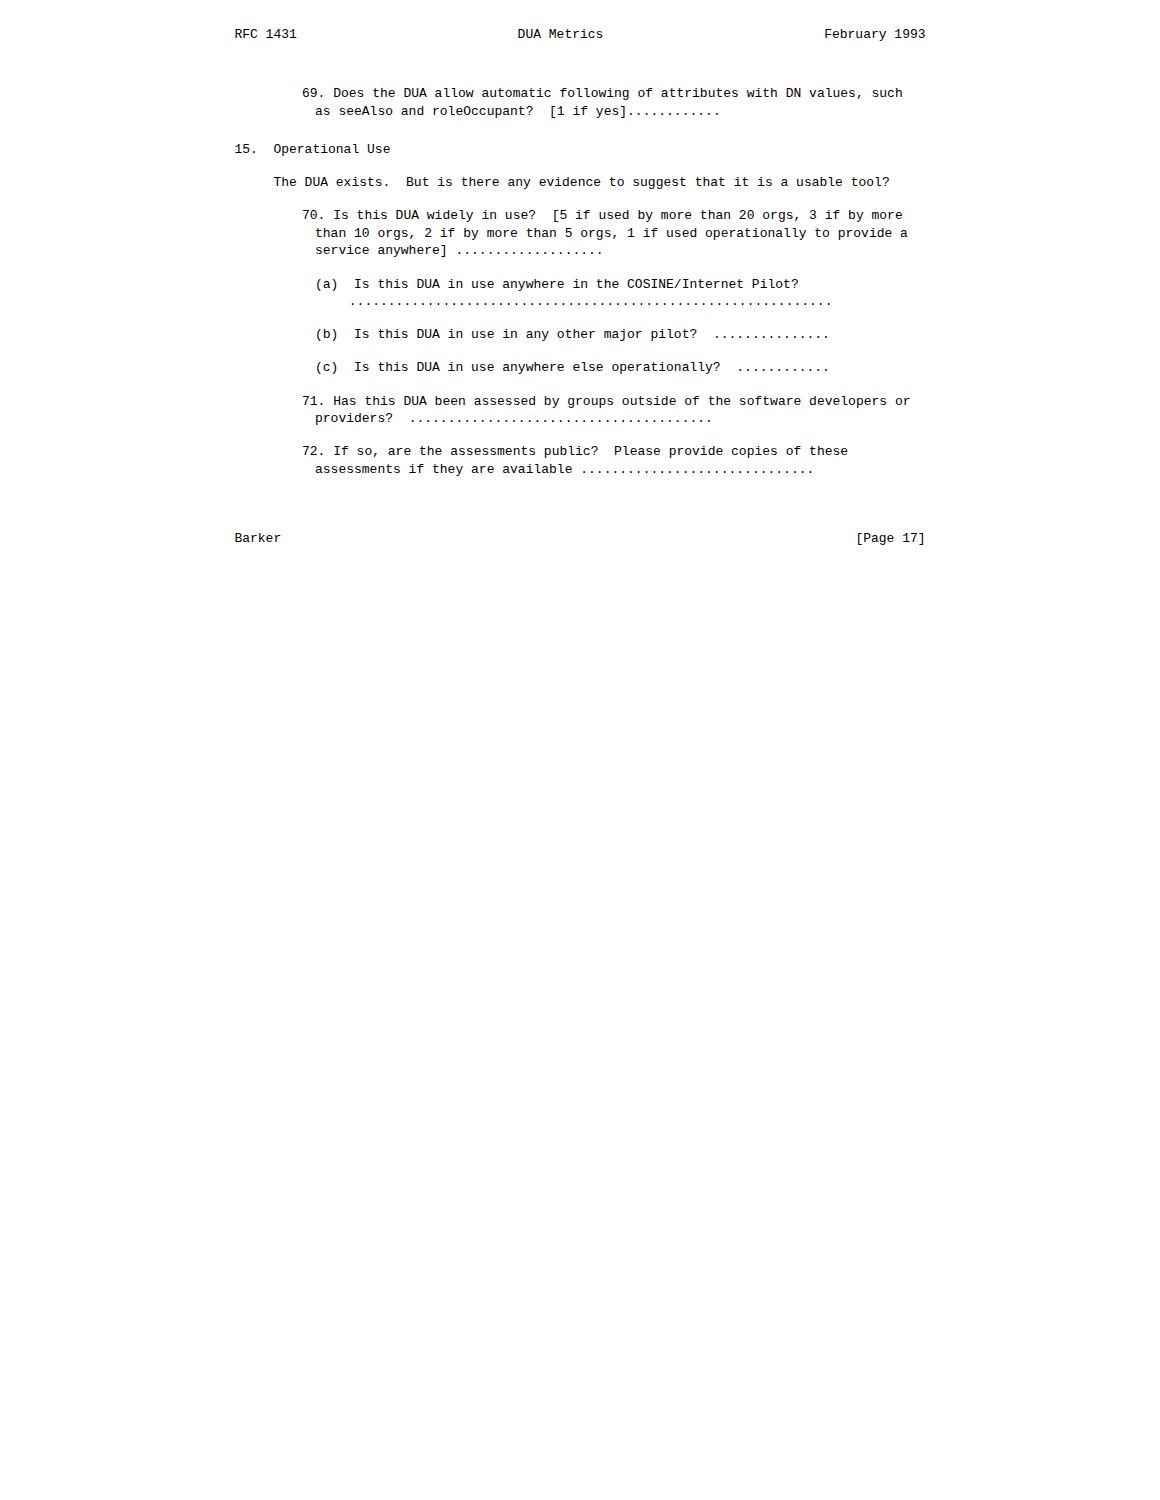RFC 1431 DUA Metrics February 1993
69. Does the DUA allow automatic following of attributes with DN values, such as seeAlso and roleOccupant? [1 if yes]............
15. Operational Use
The DUA exists. But is there any evidence to suggest that it is a usable tool?
70. Is this DUA widely in use? [5 if used by more than 20 orgs, 3 if by more than 10 orgs, 2 if by more than 5 orgs, 1 if used operationally to provide a service anywhere] ...................
(a) Is this DUA in use anywhere in the COSINE/Internet Pilot? ..............................................................
(b) Is this DUA in use in any other major pilot? ...............
(c) Is this DUA in use anywhere else operationally? ............
71. Has this DUA been assessed by groups outside of the software developers or providers? .......................................
72. If so, are the assessments public? Please provide copies of these assessments if they are available ..............................
Barker [Page 17]